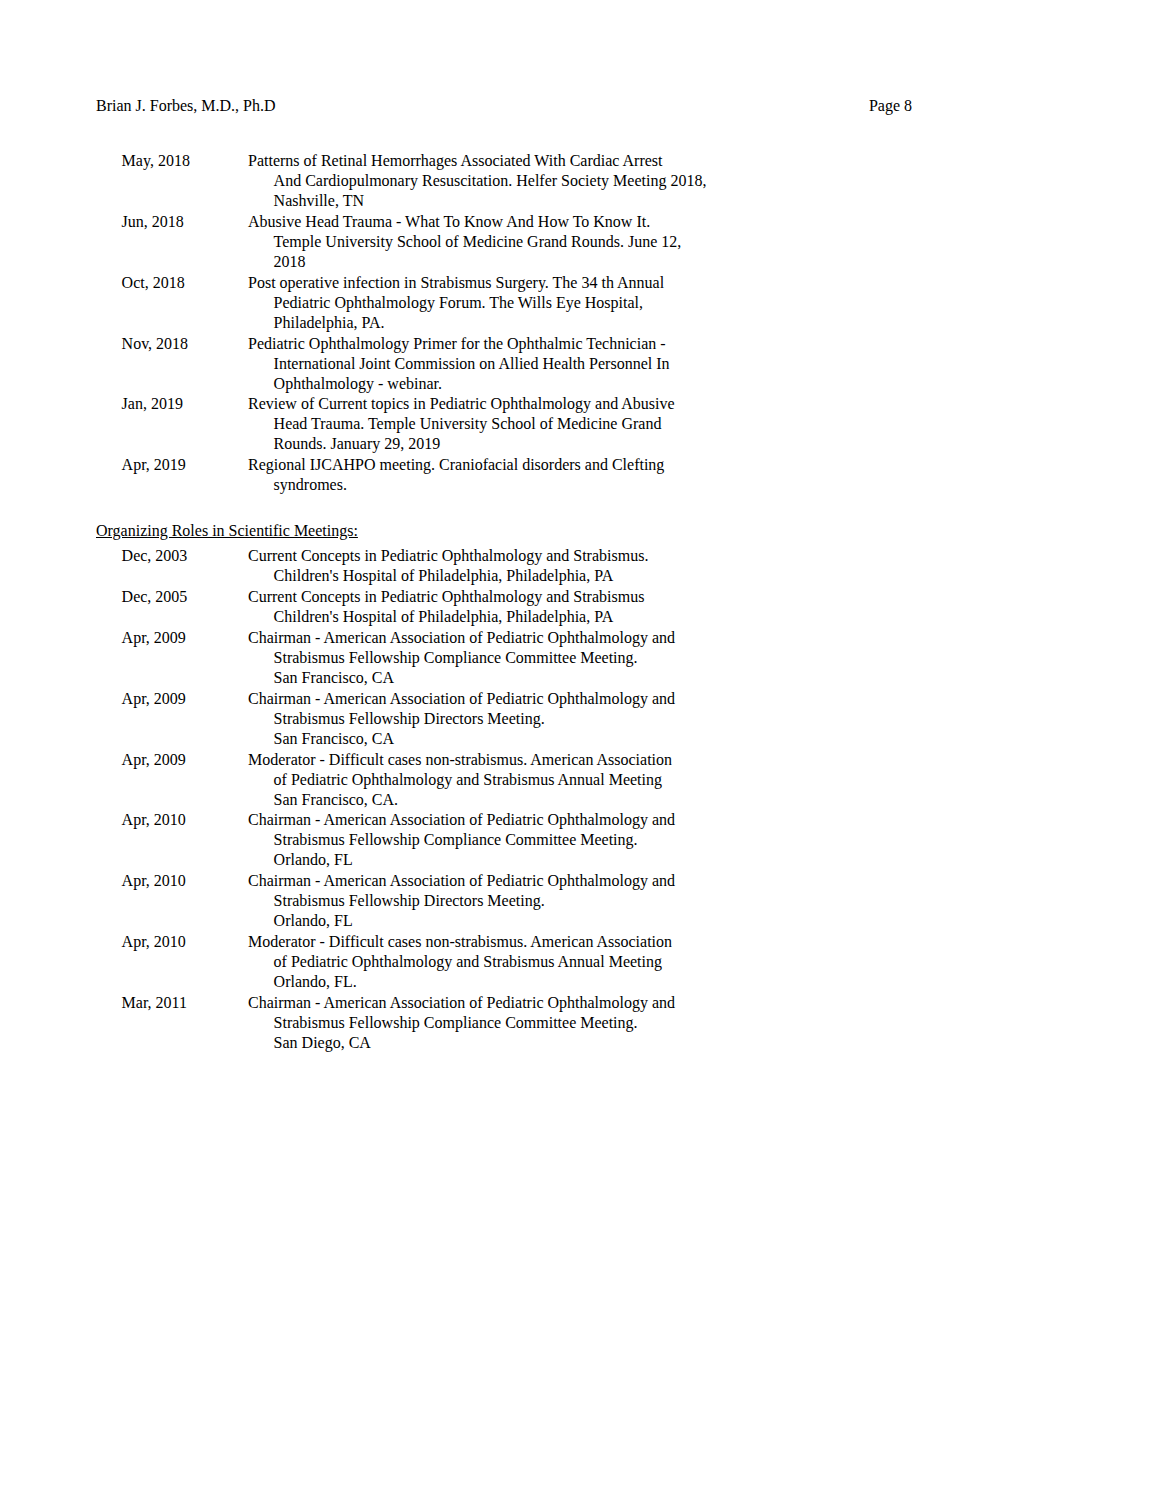Brian J. Forbes, M.D., Ph.D Page 8
May, 2018
Patterns of Retinal Hemorrhages Associated With Cardiac Arrest
And Cardiopulmonary Resuscitation. Helfer Society Meeting 2018,
Nashville, TN
Jun, 2018
Abusive Head Trauma - What To Know And How To Know It.
Temple University School of Medicine Grand Rounds. June 12,
2018
Oct, 2018
Post operative infection in Strabismus Surgery. The 34 th Annual
Pediatric Ophthalmology Forum. The Wills Eye Hospital,
Philadelphia, PA.
Nov, 2018
Pediatric Ophthalmology Primer for the Ophthalmic Technician -
International Joint Commission on Allied Health Personnel In
Ophthalmology - webinar.
Jan, 2019
Review of Current topics in Pediatric Ophthalmology and Abusive
Head Trauma. Temple University School of Medicine Grand
Rounds. January 29, 2019
Apr, 2019
Regional IJCAHPO meeting. Craniofacial disorders and Clefting
syndromes.
Organizing Roles in Scientific Meetings:
Dec, 2003
Current Concepts in Pediatric Ophthalmology and Strabismus.
Children's Hospital of Philadelphia, Philadelphia, PA
Dec, 2005
Current Concepts in Pediatric Ophthalmology and Strabismus
Children's Hospital of Philadelphia, Philadelphia, PA
Apr, 2009
Chairman - American Association of Pediatric Ophthalmology and
Strabismus Fellowship Compliance Committee Meeting.
San Francisco, CA
Apr, 2009
Chairman - American Association of Pediatric Ophthalmology and
Strabismus Fellowship Directors Meeting.
San Francisco, CA
Apr, 2009
Moderator - Difficult cases non-strabismus. American Association
of Pediatric Ophthalmology and Strabismus Annual Meeting
San Francisco, CA.
Apr, 2010
Chairman - American Association of Pediatric Ophthalmology and
Strabismus Fellowship Compliance Committee Meeting.
Orlando, FL
Apr, 2010
Chairman - American Association of Pediatric Ophthalmology and
Strabismus Fellowship Directors Meeting.
Orlando, FL
Apr, 2010
Moderator - Difficult cases non-strabismus. American Association
of Pediatric Ophthalmology and Strabismus Annual Meeting
Orlando, FL.
Mar, 2011
Chairman - American Association of Pediatric Ophthalmology and
Strabismus Fellowship Compliance Committee Meeting.
San Diego, CA